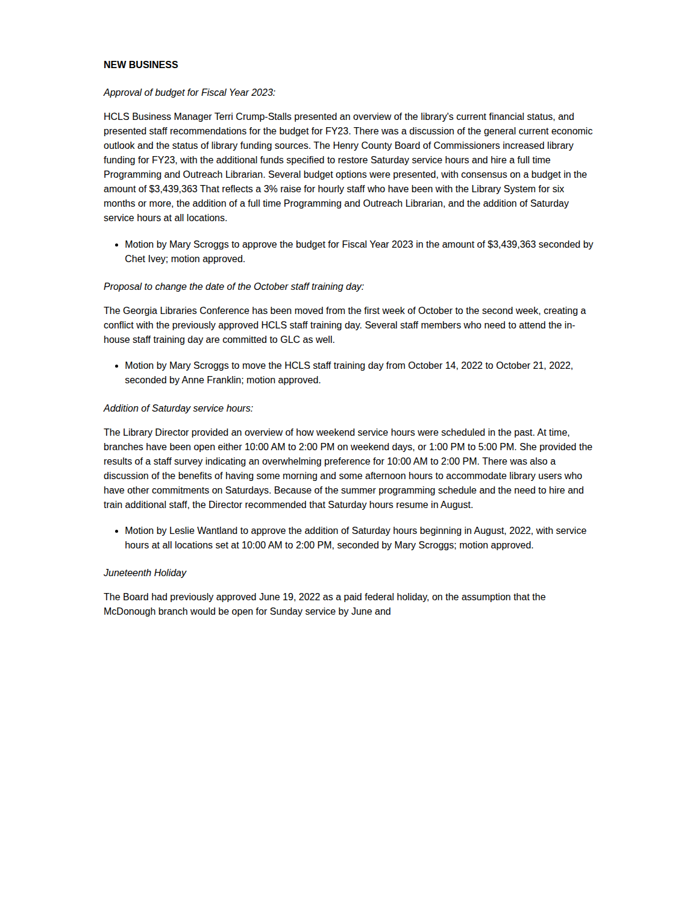NEW BUSINESS
Approval of budget for Fiscal Year 2023:
HCLS Business Manager Terri Crump-Stalls presented an overview of the library's current financial status, and presented staff recommendations for the budget for FY23. There was a discussion of the general current economic outlook and the status of library funding sources. The Henry County Board of Commissioners increased library funding for FY23, with the additional funds specified to restore Saturday service hours and hire a full time Programming and Outreach Librarian. Several budget options were presented, with consensus on a budget in the amount of $3,439,363 That reflects a 3% raise for hourly staff who have been with the Library System for six months or more, the addition of a full time Programming and Outreach Librarian, and the addition of Saturday service hours at all locations.
Motion by Mary Scroggs to approve the budget for Fiscal Year 2023 in the amount of $3,439,363 seconded by Chet Ivey; motion approved.
Proposal to change the date of the October staff training day:
The Georgia Libraries Conference has been moved from the first week of October to the second week, creating a conflict with the previously approved HCLS staff training day. Several staff members who need to attend the in-house staff training day are committed to GLC as well.
Motion by Mary Scroggs to move the HCLS staff training day from October 14, 2022 to October 21, 2022, seconded by Anne Franklin; motion approved.
Addition of Saturday service hours:
The Library Director provided an overview of how weekend service hours were scheduled in the past. At time, branches have been open either 10:00 AM to 2:00 PM on weekend days, or 1:00 PM to 5:00 PM. She provided the results of a staff survey indicating an overwhelming preference for 10:00 AM to 2:00 PM. There was also a discussion of the benefits of having some morning and some afternoon hours to accommodate library users who have other commitments on Saturdays. Because of the summer programming schedule and the need to hire and train additional staff, the Director recommended that Saturday hours resume in August.
Motion by Leslie Wantland to approve the addition of Saturday hours beginning in August, 2022, with service hours at all locations set at 10:00 AM to 2:00 PM, seconded by Mary Scroggs; motion approved.
Juneteenth Holiday
The Board had previously approved June 19, 2022 as a paid federal holiday, on the assumption that the McDonough branch would be open for Sunday service by June and